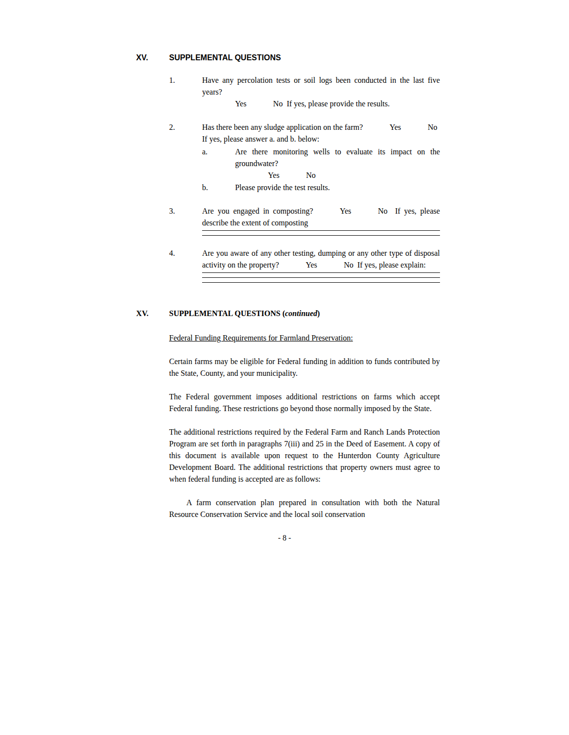XV. SUPPLEMENTAL QUESTIONS
1. Have any percolation tests or soil logs been conducted in the last five years?
Yes No If yes, please provide the results.
2. Has there been any sludge application on the farm? Yes No
If yes, please answer a. and b. below:
a. Are there monitoring wells to evaluate its impact on the groundwater?
Yes No
b. Please provide the test results.
3. Are you engaged in composting? Yes No If yes, please describe the extent of composting
4. Are you aware of any other testing, dumping or any other type of disposal activity on the property? Yes No If yes, please explain:
XV. SUPPLEMENTAL QUESTIONS (continued)
Federal Funding Requirements for Farmland Preservation:
Certain farms may be eligible for Federal funding in addition to funds contributed by the State, County, and your municipality.
The Federal government imposes additional restrictions on farms which accept Federal funding. These restrictions go beyond those normally imposed by the State.
The additional restrictions required by the Federal Farm and Ranch Lands Protection Program are set forth in paragraphs 7(iii) and 25 in the Deed of Easement. A copy of this document is available upon request to the Hunterdon County Agriculture Development Board. The additional restrictions that property owners must agree to when federal funding is accepted are as follows:
A farm conservation plan prepared in consultation with both the Natural Resource Conservation Service and the local soil conservation
- 8 -